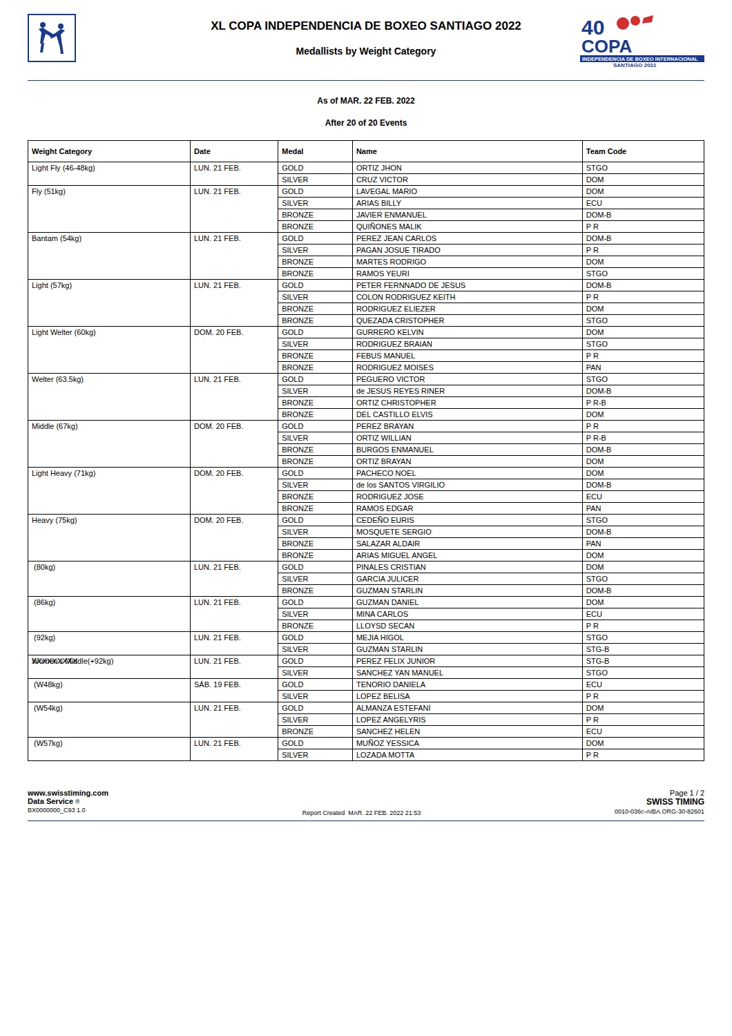40 COPA INDEPENDENCIA DE BOXEO INTERNACIONAL SANTIAGO 2022
XL COPA INDEPENDENCIA DE BOXEO SANTIAGO 2022
Medallists by Weight Category
As of MAR. 22 FEB. 2022
After 20 of 20 Events
| Weight Category | Date | Medal | Name | Team Code |
| --- | --- | --- | --- | --- |
| Light Fly (46-48kg) | LUN. 21 FEB. | GOLD | ORTIZ JHON | STGO |
| SILVER | CRUZ VICTOR | DOM |
| Fly (51kg) | LUN. 21 FEB. | GOLD | LAVEGAL MARIO | DOM |
| SILVER | ARIAS BILLY | ECU |
| BRONZE | JAVIER ENMANUEL | DOM-B |
| BRONZE | QUIÑONES MALIK | P R |
| Bantam (54kg) | LUN. 21 FEB. | GOLD | PEREZ JEAN CARLOS | DOM-B |
| SILVER | PAGAN JOSUE TIRADO | P R |
| BRONZE | MARTES RODRIGO | DOM |
| BRONZE | RAMOS YEURI | STGO |
| Light (57kg) | LUN. 21 FEB. | GOLD | PETER FERNNADO DE JESUS | DOM-B |
| SILVER | COLON RODRIGUEZ KEITH | P R |
| BRONZE | RODRIGUEZ ELIEZER | DOM |
| BRONZE | QUEZADA CRISTOPHER | STGO |
| Light Welter (60kg) | DOM. 20 FEB. | GOLD | GURRERO KELVIN | DOM |
| SILVER | RODRIGUEZ BRAIAN | STGO |
| BRONZE | FEBUS MANUEL | P R |
| BRONZE | RODRIGUEZ MOISES | PAN |
| Welter (63.5kg) | LUN. 21 FEB. | GOLD | PEGUERO VICTOR | STGO |
| SILVER | de JESUS REYES RINER | DOM-B |
| BRONZE | ORTIZ CHRISTOPHER | P R-B |
| BRONZE | DEL CASTILLO ELVIS | DOM |
| Middle (67kg) | DOM. 20 FEB. | GOLD | PEREZ BRAYAN | P R |
| SILVER | ORTIZ WILLIAN | P R-B |
| BRONZE | BURGOS ENMANUEL | DOM-B |
| BRONZE | ORTIZ BRAYAN | DOM |
| Light Heavy (71kg) | DOM. 20 FEB. | GOLD | PACHECO NOEL | DOM |
| SILVER | de los SANTOS VIRGILIO | DOM-B |
| BRONZE | RODRIGUEZ JOSE | ECU |
| BRONZE | RAMOS EDGAR | PAN |
| Heavy (75kg) | DOM. 20 FEB. | GOLD | CEDEÑO EURIS | STGO |
| SILVER | MOSQUETE SERGIO | DOM-B |
| BRONZE | SALAZAR ALDAIR | PAN |
| BRONZE | ARIAS MIGUEL ANGEL | DOM |
| (80kg) | LUN. 21 FEB. | GOLD | PINALES CRISTIAN | DOM |
| SILVER | GARCIA JULICER | STGO |
| BRONZE | GUZMAN STARLIN | DOM-B |
| (86kg) | LUN. 21 FEB. | GOLD | GUZMAN DANIEL | DOM |
| SILVER | MINA CARLOS | ECU |
| BRONZE | LLOYSD SECAN | P R |
| (92kg) | LUN. 21 FEB. | GOLD | MEJIA HIGOL | STGO |
| SILVER | GUZMAN STARLIN | STG-B |
| XXXXXXXXX Women's Middle(+92kg) | LUN. 21 FEB. | GOLD | PEREZ FELIX JUNIOR | STG-B |
| SILVER | SANCHEZ YAN MANUEL | STGO |
| (W48kg) | SÁB. 19 FEB. | GOLD | TENORIO DANIELA | ECU |
| SILVER | LOPEZ BELISA | P R |
| (W54kg) | LUN. 21 FEB. | GOLD | ALMANZA ESTEFANI | DOM |
| SILVER | LOPEZ ANGELYRIS | P R |
| BRONZE | SANCHEZ HELEN | ECU |
| (W57kg) | LUN. 21 FEB. | GOLD | MUÑOZ YESSICA | DOM |
| SILVER | LOZADA MOTTA | P R |
www.swisstiming.com
Data Service ®
BX0000000_C93 1.0
Page 1 / 2
SWISS TIMING
0010-036c-AIBA.ORG-30-82601
Report Created MAR. 22 FEB. 2022 21:53